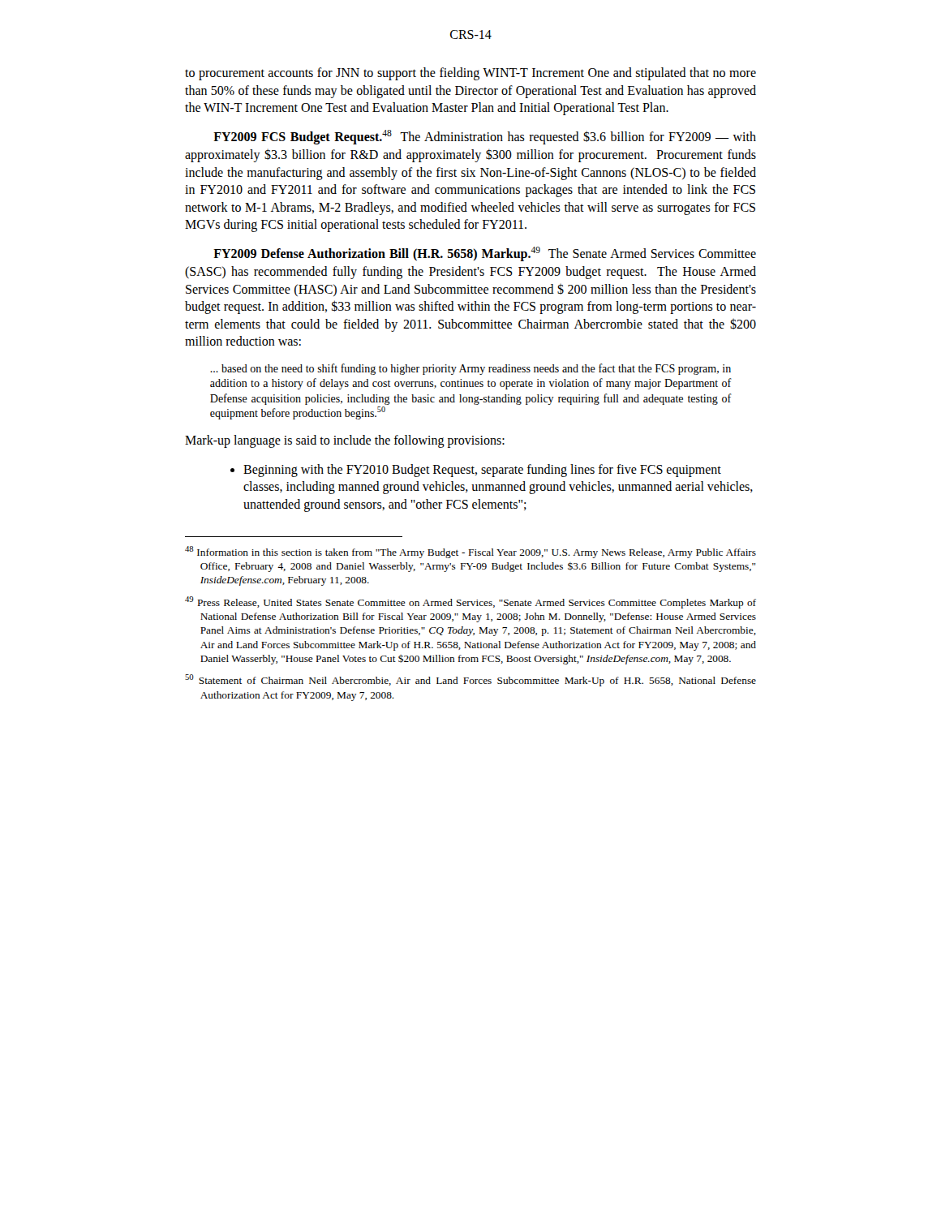CRS-14
to procurement accounts for JNN to support the fielding WINT-T Increment One and stipulated that no more than 50% of these funds may be obligated until the Director of Operational Test and Evaluation has approved the WIN-T Increment One Test and Evaluation Master Plan and Initial Operational Test Plan.
FY2009 FCS Budget Request.48 The Administration has requested $3.6 billion for FY2009 — with approximately $3.3 billion for R&D and approximately $300 million for procurement. Procurement funds include the manufacturing and assembly of the first six Non-Line-of-Sight Cannons (NLOS-C) to be fielded in FY2010 and FY2011 and for software and communications packages that are intended to link the FCS network to M-1 Abrams, M-2 Bradleys, and modified wheeled vehicles that will serve as surrogates for FCS MGVs during FCS initial operational tests scheduled for FY2011.
FY2009 Defense Authorization Bill (H.R. 5658) Markup.49 The Senate Armed Services Committee (SASC) has recommended fully funding the President's FCS FY2009 budget request. The House Armed Services Committee (HASC) Air and Land Subcommittee recommend $ 200 million less than the President's budget request. In addition, $33 million was shifted within the FCS program from long-term portions to near-term elements that could be fielded by 2011. Subcommittee Chairman Abercrombie stated that the $200 million reduction was:
... based on the need to shift funding to higher priority Army readiness needs and the fact that the FCS program, in addition to a history of delays and cost overruns, continues to operate in violation of many major Department of Defense acquisition policies, including the basic and long-standing policy requiring full and adequate testing of equipment before production begins.50
Mark-up language is said to include the following provisions:
Beginning with the FY2010 Budget Request, separate funding lines for five FCS equipment classes, including manned ground vehicles, unmanned ground vehicles, unmanned aerial vehicles, unattended ground sensors, and "other FCS elements";
48 Information in this section is taken from "The Army Budget - Fiscal Year 2009," U.S. Army News Release, Army Public Affairs Office, February 4, 2008 and Daniel Wasserbly, "Army's FY-09 Budget Includes $3.6 Billion for Future Combat Systems," InsideDefense.com, February 11, 2008.
49 Press Release, United States Senate Committee on Armed Services, "Senate Armed Services Committee Completes Markup of National Defense Authorization Bill for Fiscal Year 2009," May 1, 2008; John M. Donnelly, "Defense: House Armed Services Panel Aims at Administration's Defense Priorities," CQ Today, May 7, 2008, p. 11; Statement of Chairman Neil Abercrombie, Air and Land Forces Subcommittee Mark-Up of H.R. 5658, National Defense Authorization Act for FY2009, May 7, 2008; and Daniel Wasserbly, "House Panel Votes to Cut $200 Million from FCS, Boost Oversight," InsideDefense.com, May 7, 2008.
50 Statement of Chairman Neil Abercrombie, Air and Land Forces Subcommittee Mark-Up of H.R. 5658, National Defense Authorization Act for FY2009, May 7, 2008.